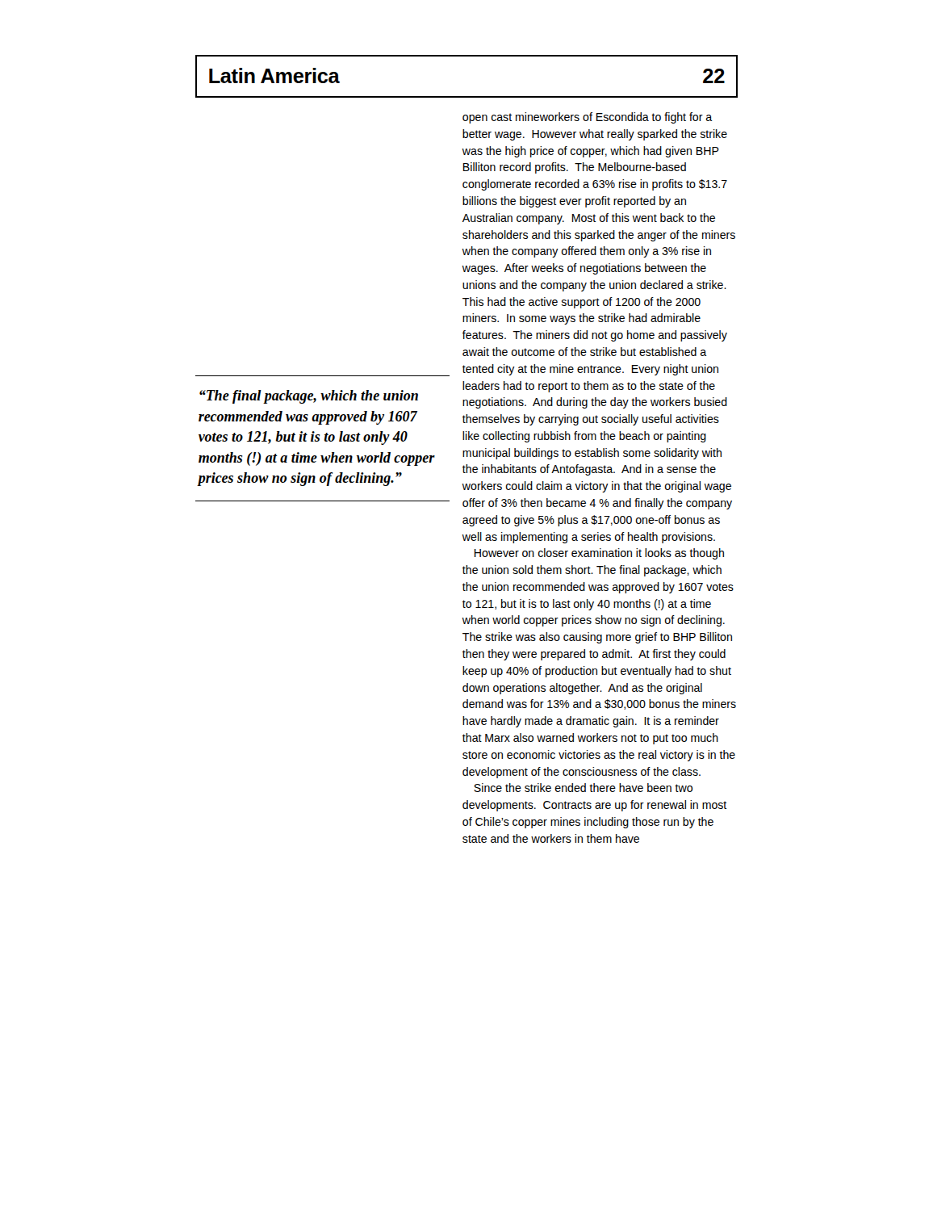Latin America
22
“The final package, which the union recommended was approved by 1607 votes to 121, but it is to last only 40 months (!) at a time when world copper prices show no sign of declining.”
open cast mineworkers of Escondida to fight for a better wage. However what really sparked the strike was the high price of copper, which had given BHP Billiton record profits. The Melbourne-based conglomerate recorded a 63% rise in profits to $13.7 billions the biggest ever profit reported by an Australian company. Most of this went back to the shareholders and this sparked the anger of the miners when the company offered them only a 3% rise in wages. After weeks of negotiations between the unions and the company the union declared a strike. This had the active support of 1200 of the 2000 miners. In some ways the strike had admirable features. The miners did not go home and passively await the outcome of the strike but established a tented city at the mine entrance. Every night union leaders had to report to them as to the state of the negotiations. And during the day the workers busied themselves by carrying out socially useful activities like collecting rubbish from the beach or painting municipal buildings to establish some solidarity with the inhabitants of Antofagasta. And in a sense the workers could claim a victory in that the original wage offer of 3% then became 4 % and finally the company agreed to give 5% plus a $17,000 one-off bonus as well as implementing a series of health provisions.
However on closer examination it looks as though the union sold them short. The final package, which the union recommended was approved by 1607 votes to 121, but it is to last only 40 months (!) at a time when world copper prices show no sign of declining. The strike was also causing more grief to BHP Billiton then they were prepared to admit. At first they could keep up 40% of production but eventually had to shut down operations altogether. And as the original demand was for 13% and a $30,000 bonus the miners have hardly made a dramatic gain. It is a reminder that Marx also warned workers not to put too much store on economic victories as the real victory is in the development of the consciousness of the class.
Since the strike ended there have been two developments. Contracts are up for renewal in most of Chile’s copper mines including those run by the state and the workers in them have